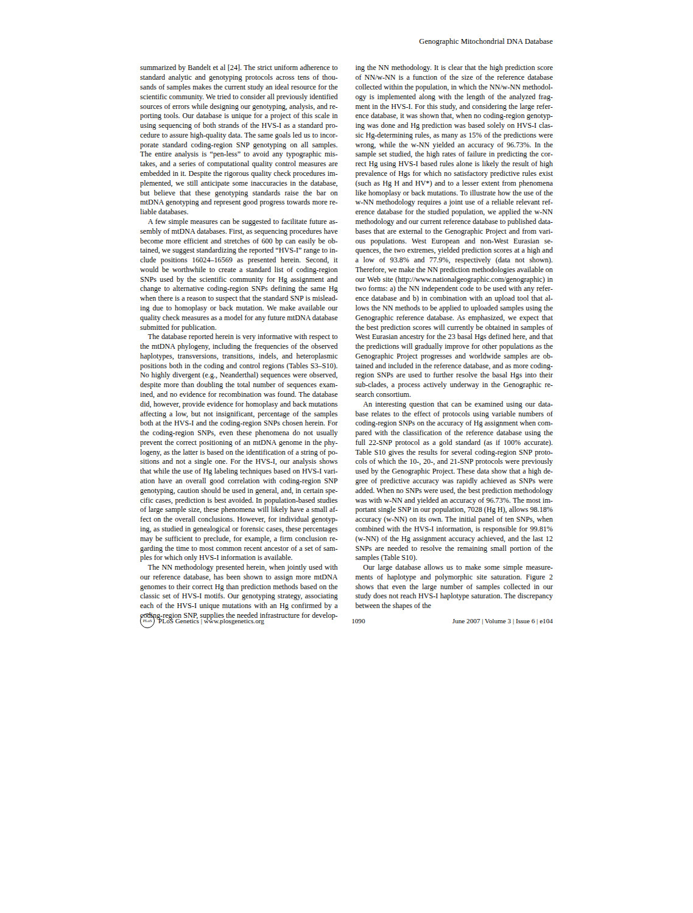Genographic Mitochondrial DNA Database
summarized by Bandelt et al [24]. The strict uniform adherence to standard analytic and genotyping protocols across tens of thousands of samples makes the current study an ideal resource for the scientific community. We tried to consider all previously identified sources of errors while designing our genotyping, analysis, and reporting tools. Our database is unique for a project of this scale in using sequencing of both strands of the HVS-I as a standard procedure to assure high-quality data. The same goals led us to incorporate standard coding-region SNP genotyping on all samples. The entire analysis is “pen-less” to avoid any typographic mistakes, and a series of computational quality control measures are embedded in it. Despite the rigorous quality check procedures implemented, we still anticipate some inaccuracies in the database, but believe that these genotyping standards raise the bar on mtDNA genotyping and represent good progress towards more reliable databases.
A few simple measures can be suggested to facilitate future assembly of mtDNA databases. First, as sequencing procedures have become more efficient and stretches of 600 bp can easily be obtained, we suggest standardizing the reported “HVS-I” range to include positions 16024–16569 as presented herein. Second, it would be worthwhile to create a standard list of coding-region SNPs used by the scientific community for Hg assignment and change to alternative coding-region SNPs defining the same Hg when there is a reason to suspect that the standard SNP is misleading due to homoplasy or back mutation. We make available our quality check measures as a model for any future mtDNA database submitted for publication.
The database reported herein is very informative with respect to the mtDNA phylogeny, including the frequencies of the observed haplotypes, transversions, transitions, indels, and heteroplasmic positions both in the coding and control regions (Tables S3–S10). No highly divergent (e.g., Neanderthal) sequences were observed, despite more than doubling the total number of sequences examined, and no evidence for recombination was found. The database did, however, provide evidence for homoplasy and back mutations affecting a low, but not insignificant, percentage of the samples both at the HVS-I and the coding-region SNPs chosen herein. For the coding-region SNPs, even these phenomena do not usually prevent the correct positioning of an mtDNA genome in the phylogeny, as the latter is based on the identification of a string of positions and not a single one. For the HVS-I, our analysis shows that while the use of Hg labeling techniques based on HVS-I variation have an overall good correlation with coding-region SNP genotyping, caution should be used in general, and, in certain specific cases, prediction is best avoided. In population-based studies of large sample size, these phenomena will likely have a small affect on the overall conclusions. However, for individual genotyping, as studied in genealogical or forensic cases, these percentages may be sufficient to preclude, for example, a firm conclusion regarding the time to most common recent ancestor of a set of samples for which only HVS-I information is available.
The NN methodology presented herein, when jointly used with our reference database, has been shown to assign more mtDNA genomes to their correct Hg than prediction methods based on the classic set of HVS-I motifs. Our genotyping strategy, associating each of the HVS-I unique mutations with an Hg confirmed by a coding-region SNP, supplies the needed infrastructure for developing the NN methodology. It is clear that the high prediction score of NN/w-NN is a function of the size of the reference database collected within the population, in which the NN/w-NN methodology is implemented along with the length of the analyzed fragment in the HVS-I. For this study, and considering the large reference database, it was shown that, when no coding-region genotyping was done and Hg prediction was based solely on HVS-I classic Hg-determining rules, as many as 15% of the predictions were wrong, while the w-NN yielded an accuracy of 96.73%. In the sample set studied, the high rates of failure in predicting the correct Hg using HVS-I based rules alone is likely the result of high prevalence of Hgs for which no satisfactory predictive rules exist (such as Hg H and HV*) and to a lesser extent from phenomena like homoplasy or back mutations. To illustrate how the use of the w-NN methodology requires a joint use of a reliable relevant reference database for the studied population, we applied the w-NN methodology and our current reference database to published databases that are external to the Genographic Project and from various populations. West European and non-West Eurasian sequences, the two extremes, yielded prediction scores at a high and a low of 93.8% and 77.9%, respectively (data not shown). Therefore, we make the NN prediction methodologies available on our Web site (http://www.nationalgeographic.com/genographic) in two forms: a) the NN independent code to be used with any reference database and b) in combination with an upload tool that allows the NN methods to be applied to uploaded samples using the Genographic reference database. As emphasized, we expect that the best prediction scores will currently be obtained in samples of West Eurasian ancestry for the 23 basal Hgs defined here, and that the predictions will gradually improve for other populations as the Genographic Project progresses and worldwide samples are obtained and included in the reference database, and as more coding-region SNPs are used to further resolve the basal Hgs into their sub-clades, a process actively underway in the Genographic research consortium.
An interesting question that can be examined using our database relates to the effect of protocols using variable numbers of coding-region SNPs on the accuracy of Hg assignment when compared with the classification of the reference database using the full 22-SNP protocol as a gold standard (as if 100% accurate). Table S10 gives the results for several coding-region SNP protocols of which the 10-, 20-, and 21-SNP protocols were previously used by the Genographic Project. These data show that a high degree of predictive accuracy was rapidly achieved as SNPs were added. When no SNPs were used, the best prediction methodology was with w-NN and yielded an accuracy of 96.73%. The most important single SNP in our population, 7028 (Hg H), allows 98.18% accuracy (w-NN) on its own. The initial panel of ten SNPs, when combined with the HVS-I information, is responsible for 99.81% (w-NN) of the Hg assignment accuracy achieved, and the last 12 SNPs are needed to resolve the remaining small portion of the samples (Table S10).
Our large database allows us to make some simple measurements of haplotype and polymorphic site saturation. Figure 2 shows that even the large number of samples collected in our study does not reach HVS-I haplotype saturation. The discrepancy between the shapes of the
PLoS Genetics | www.plosgenetics.org
1090
June 2007 | Volume 3 | Issue 6 | e104